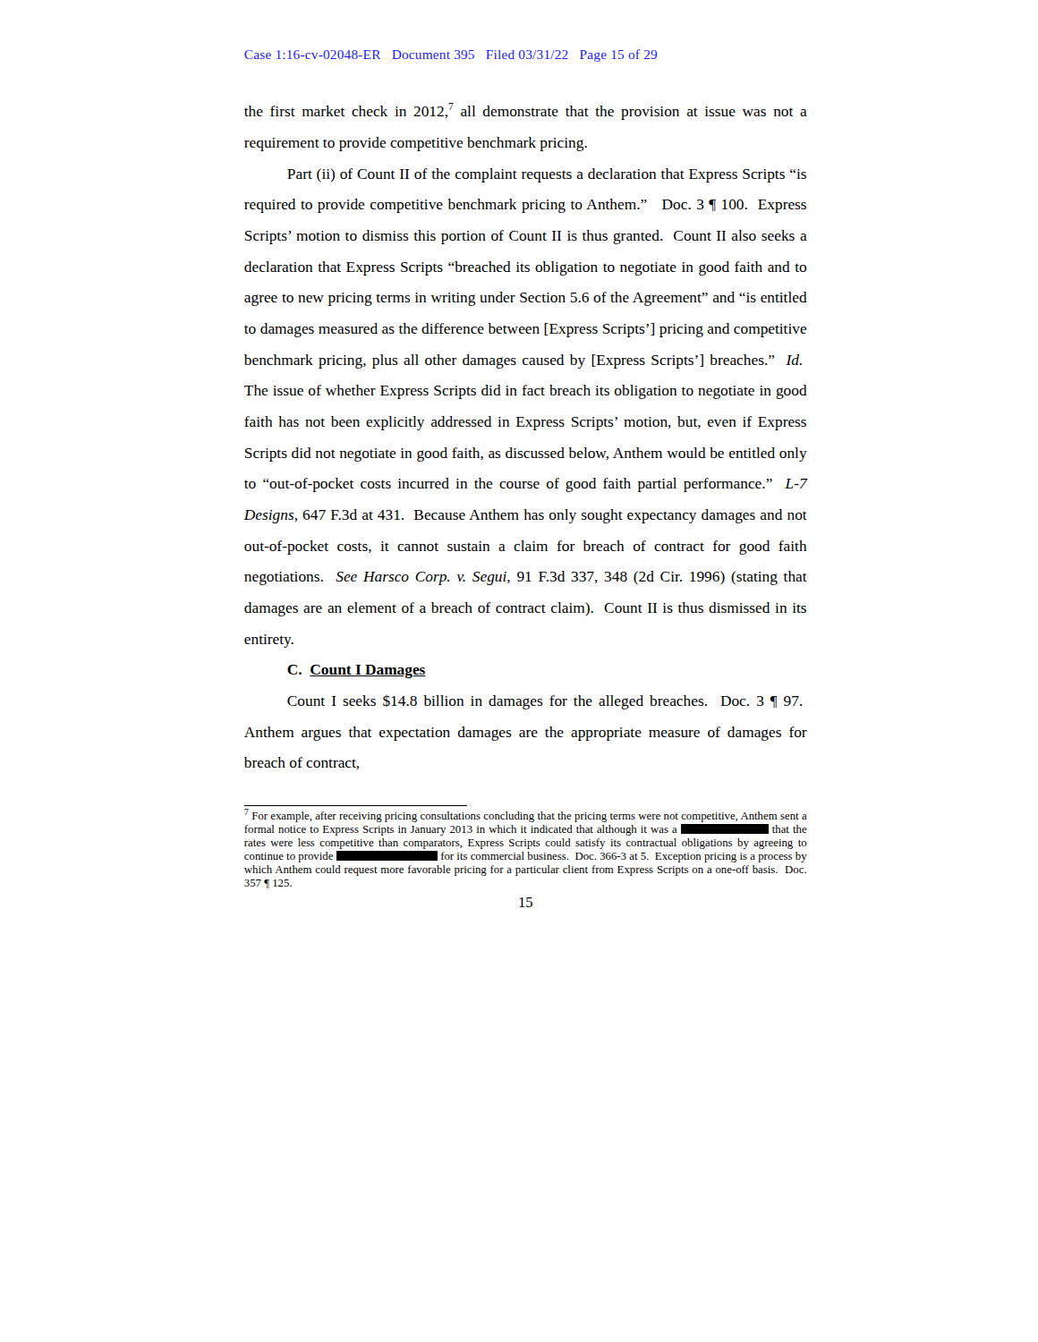Case 1:16-cv-02048-ER Document 395 Filed 03/31/22 Page 15 of 29
the first market check in 2012,7 all demonstrate that the provision at issue was not a requirement to provide competitive benchmark pricing.
Part (ii) of Count II of the complaint requests a declaration that Express Scripts “is required to provide competitive benchmark pricing to Anthem.” Doc. 3 ¶ 100. Express Scripts’ motion to dismiss this portion of Count II is thus granted. Count II also seeks a declaration that Express Scripts “breached its obligation to negotiate in good faith and to agree to new pricing terms in writing under Section 5.6 of the Agreement” and “is entitled to damages measured as the difference between [Express Scripts’] pricing and competitive benchmark pricing, plus all other damages caused by [Express Scripts’] breaches.” Id. The issue of whether Express Scripts did in fact breach its obligation to negotiate in good faith has not been explicitly addressed in Express Scripts’ motion, but, even if Express Scripts did not negotiate in good faith, as discussed below, Anthem would be entitled only to “out-of-pocket costs incurred in the course of good faith partial performance.” L-7 Designs, 647 F.3d at 431. Because Anthem has only sought expectancy damages and not out-of-pocket costs, it cannot sustain a claim for breach of contract for good faith negotiations. See Harsco Corp. v. Segui, 91 F.3d 337, 348 (2d Cir. 1996) (stating that damages are an element of a breach of contract claim). Count II is thus dismissed in its entirety.
C. Count I Damages
Count I seeks $14.8 billion in damages for the alleged breaches. Doc. 3 ¶ 97. Anthem argues that expectation damages are the appropriate measure of damages for breach of contract,
7 For example, after receiving pricing consultations concluding that the pricing terms were not competitive, Anthem sent a formal notice to Express Scripts in January 2013 in which it indicated that although it was a that the rates were less competitive than comparators, Express Scripts could satisfy its contractual obligations by agreeing to continue to provide for its commercial business. Doc. 366-3 at 5. Exception pricing is a process by which Anthem could request more favorable pricing for a particular client from Express Scripts on a one-off basis. Doc. 357 ¶ 125.
15